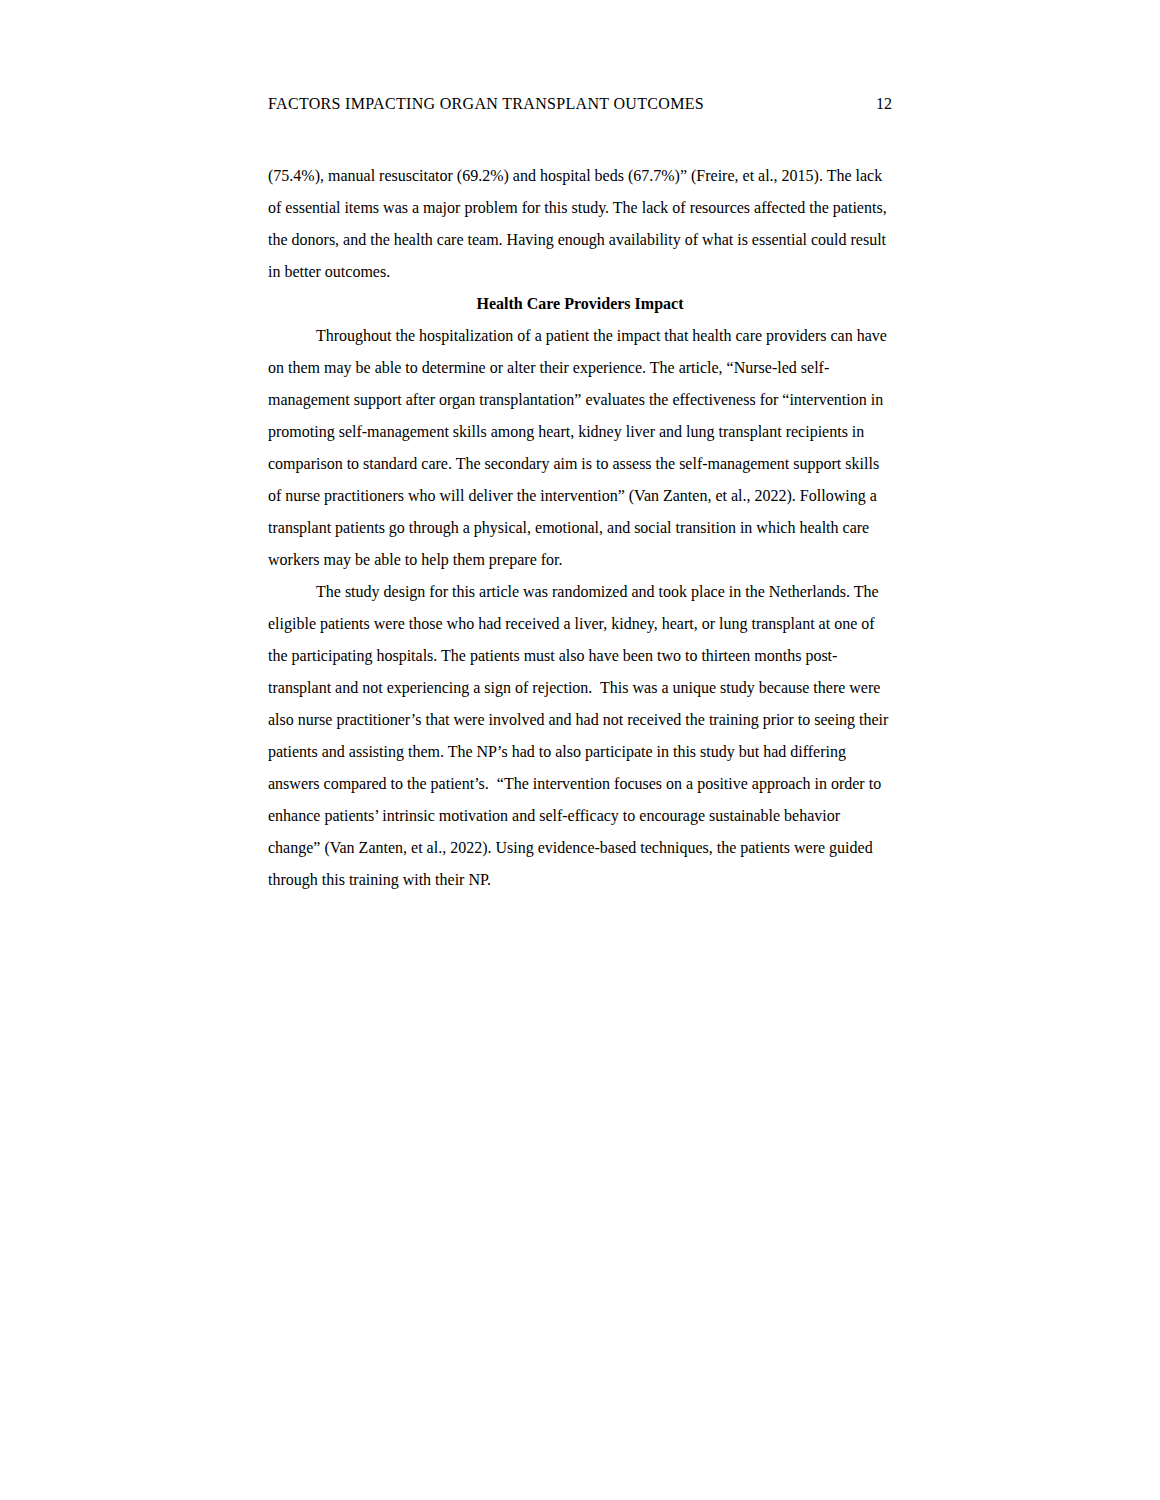Factors Impacting Organ Transplant Outcomes 12
(75.4%), manual resuscitator (69.2%) and hospital beds (67.7%)” (Freire, et al., 2015). The lack of essential items was a major problem for this study. The lack of resources affected the patients, the donors, and the health care team. Having enough availability of what is essential could result in better outcomes.
Health Care Providers Impact
Throughout the hospitalization of a patient the impact that health care providers can have on them may be able to determine or alter their experience. The article, “Nurse-led self-management support after organ transplantation” evaluates the effectiveness for “intervention in promoting self-management skills among heart, kidney liver and lung transplant recipients in comparison to standard care. The secondary aim is to assess the self-management support skills of nurse practitioners who will deliver the intervention” (Van Zanten, et al., 2022). Following a transplant patients go through a physical, emotional, and social transition in which health care workers may be able to help them prepare for.
The study design for this article was randomized and took place in the Netherlands. The eligible patients were those who had received a liver, kidney, heart, or lung transplant at one of the participating hospitals. The patients must also have been two to thirteen months post-transplant and not experiencing a sign of rejection. This was a unique study because there were also nurse practitioner’s that were involved and had not received the training prior to seeing their patients and assisting them. The NP’s had to also participate in this study but had differing answers compared to the patient’s. “The intervention focuses on a positive approach in order to enhance patients’ intrinsic motivation and self-efficacy to encourage sustainable behavior change” (Van Zanten, et al., 2022). Using evidence-based techniques, the patients were guided through this training with their NP.